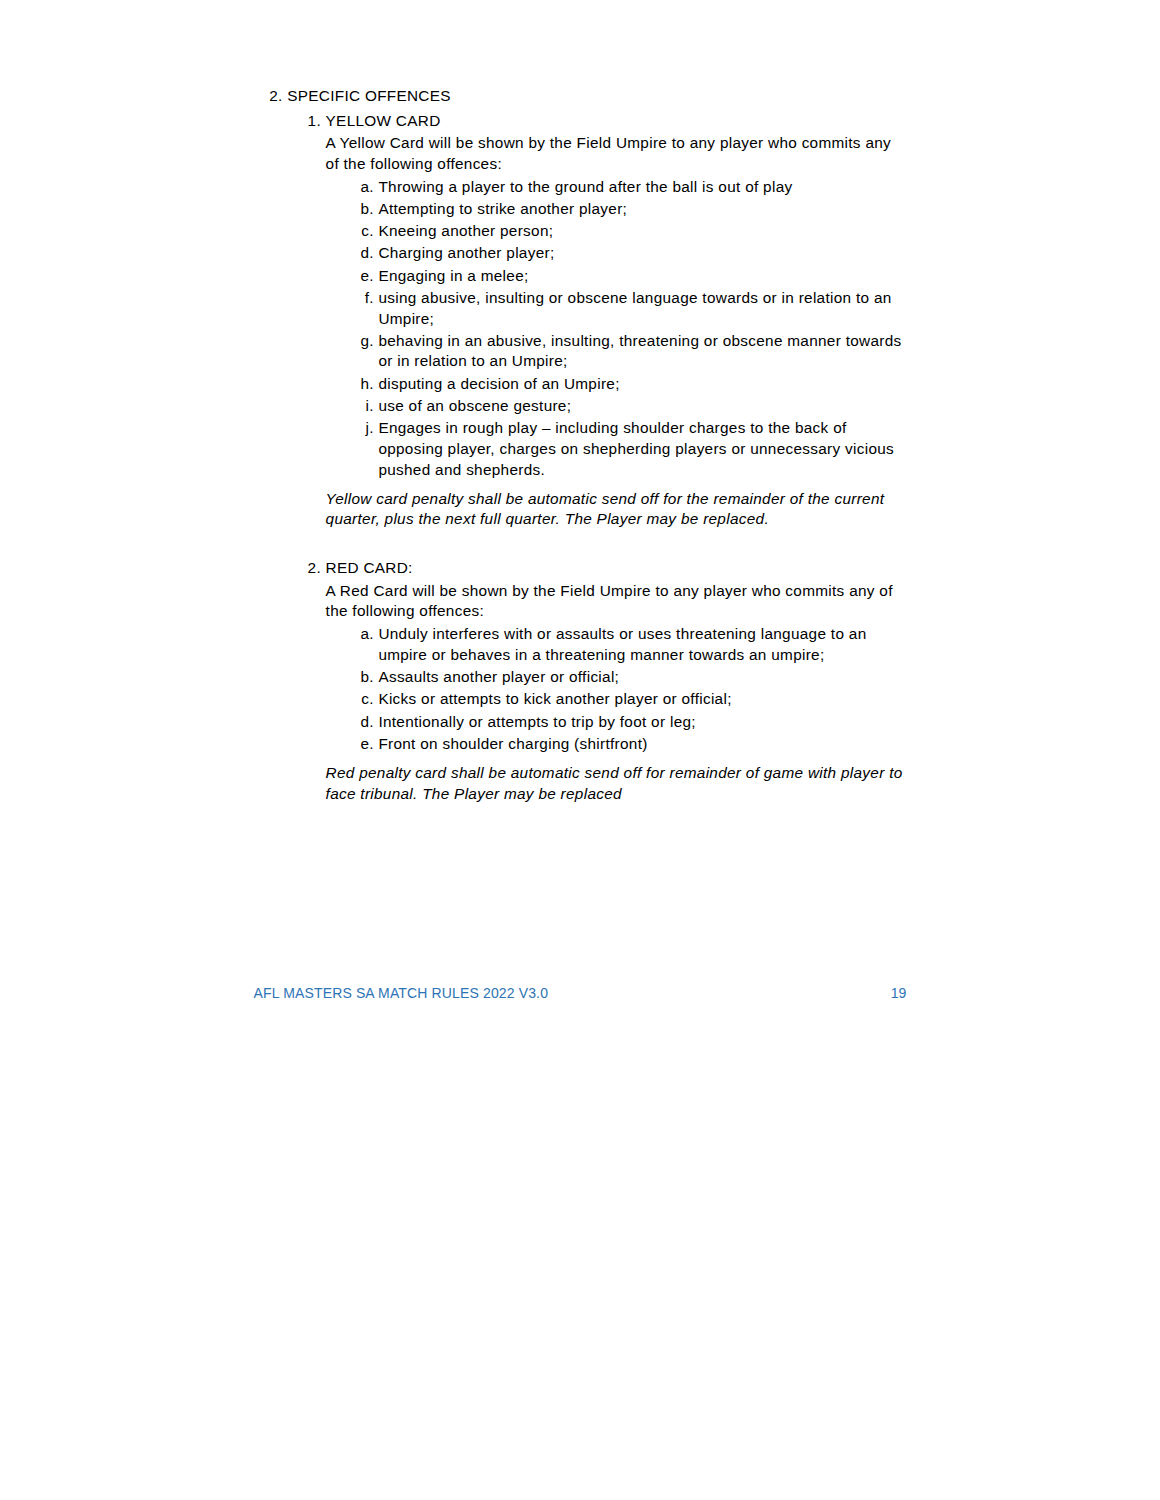SPECIFIC OFFENCES
YELLOW CARD
A Yellow Card will be shown by the Field Umpire to any player who commits any of the following offences:
Throwing a player to the ground after the ball is out of play
Attempting to strike another player;
Kneeing another person;
Charging another player;
Engaging in a melee;
using abusive, insulting or obscene language towards or in relation to an Umpire;
behaving in an abusive, insulting, threatening or obscene manner towards or in relation to an Umpire;
disputing a decision of an Umpire;
use of an obscene gesture;
Engages in rough play – including shoulder charges to the back of opposing player, charges on shepherding players or unnecessary vicious pushed and shepherds.
Yellow card penalty shall be automatic send off for the remainder of the current quarter, plus the next full quarter. The Player may be replaced.
RED CARD:
A Red Card will be shown by the Field Umpire to any player who commits any of the following offences:
Unduly interferes with or assaults or uses threatening language to an umpire or behaves in a threatening manner towards an umpire;
Assaults another player or official;
Kicks or attempts to kick another player or official;
Intentionally or attempts to trip by foot or leg;
Front on shoulder charging (shirtfront)
Red penalty card shall be automatic send off for remainder of game with player to face tribunal. The Player may be replaced
AFL MASTERS SA MATCH RULES 2022 V3.0 19